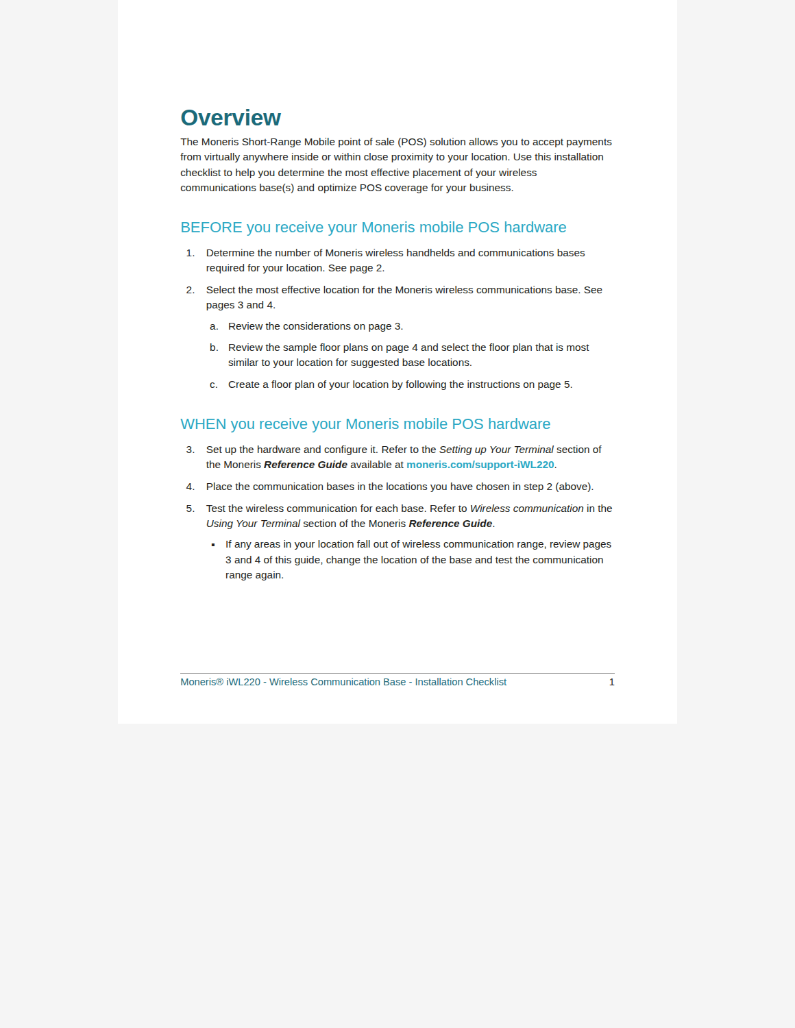Overview
The Moneris Short-Range Mobile point of sale (POS) solution allows you to accept payments from virtually anywhere inside or within close proximity to your location. Use this installation checklist to help you determine the most effective placement of your wireless communications base(s) and optimize POS coverage for your business.
BEFORE you receive your Moneris mobile POS hardware
Determine the number of Moneris wireless handhelds and communications bases required for your location. See page 2.
Select the most effective location for the Moneris wireless communications base. See pages 3 and 4.
Review the considerations on page 3.
Review the sample floor plans on page 4 and select the floor plan that is most similar to your location for suggested base locations.
Create a floor plan of your location by following the instructions on page 5.
WHEN you receive your Moneris mobile POS hardware
Set up the hardware and configure it. Refer to the Setting up Your Terminal section of the Moneris Reference Guide available at moneris.com/support-iWL220.
Place the communication bases in the locations you have chosen in step 2 (above).
Test the wireless communication for each base. Refer to Wireless communication in the Using Your Terminal section of the Moneris Reference Guide.
If any areas in your location fall out of wireless communication range, review pages 3 and 4 of this guide, change the location of the base and test the communication range again.
Moneris® iWL220 - Wireless Communication Base - Installation Checklist 1